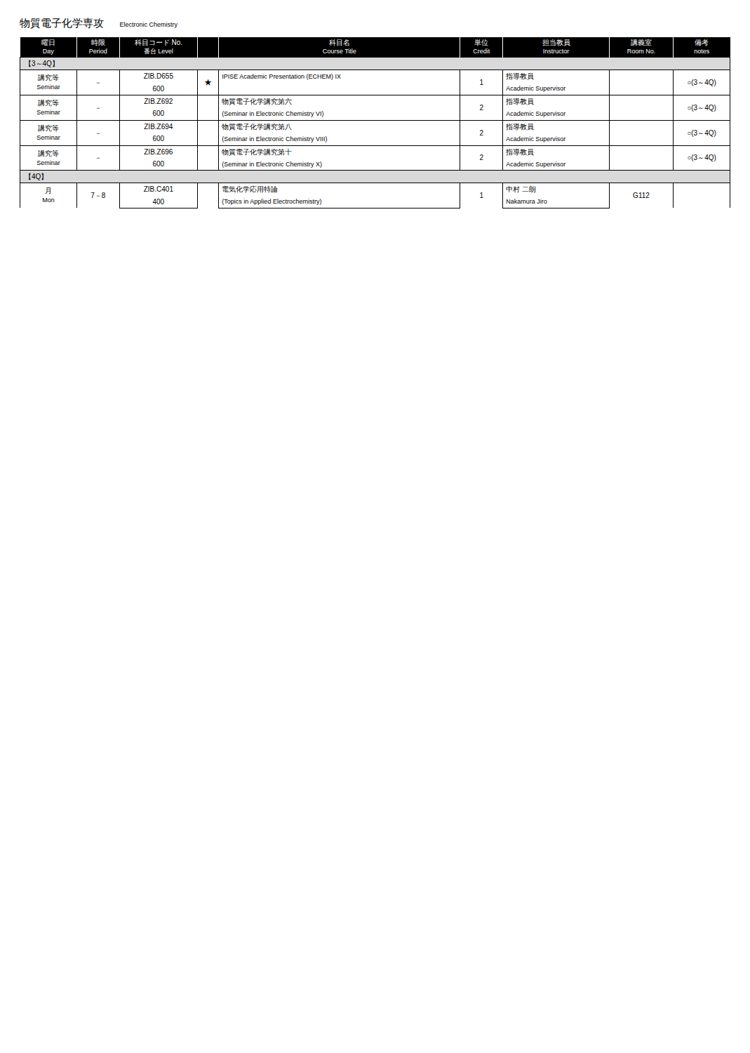物質電子化学専攻Electronic Chemistry
| 曜日 Day | 時限 Period | 科目コード No. 番台 Level | | 科目名 Course Title | 単位 Credit | 担当教員 Instructor | 講義室 Room No. | 備考 notes |
| --- | --- | --- | --- | --- | --- | --- | --- | --- |
| 【3～4Q】 |
| 講究等 Seminar | － | ZIB.D655 | ★ | IPISE Academic Presentation (ECHEM) IX | 1 | 指導教員 | | ○(3～4Q) |
| 600 | | Academic Supervisor |
| 講究等 Seminar | － | ZIB.Z692 | | 物質電子化学講究第六 | 2 | 指導教員 | | ○(3～4Q) |
| 600 | (Seminar in Electronic Chemistry VI) | Academic Supervisor |
| 講究等 Seminar | － | ZIB.Z694 | | 物質電子化学講究第八 | 2 | 指導教員 | | ○(3～4Q) |
| 600 | (Seminar in Electronic Chemistry VIII) | Academic Supervisor |
| 講究等 Seminar | － | ZIB.Z696 | | 物質電子化学講究第十 | 2 | 指導教員 | | ○(3～4Q) |
| 600 | (Seminar in Electronic Chemistry X) | Academic Supervisor |
| 【4Q】 |
| 月 Mon | 7－8 | ZIB.C401 | | 電気化学応用特論 | 1 | 中村 二朗 | G112 | |
| 400 | (Topics in Applied Electrochemistry) | Nakamura Jiro |